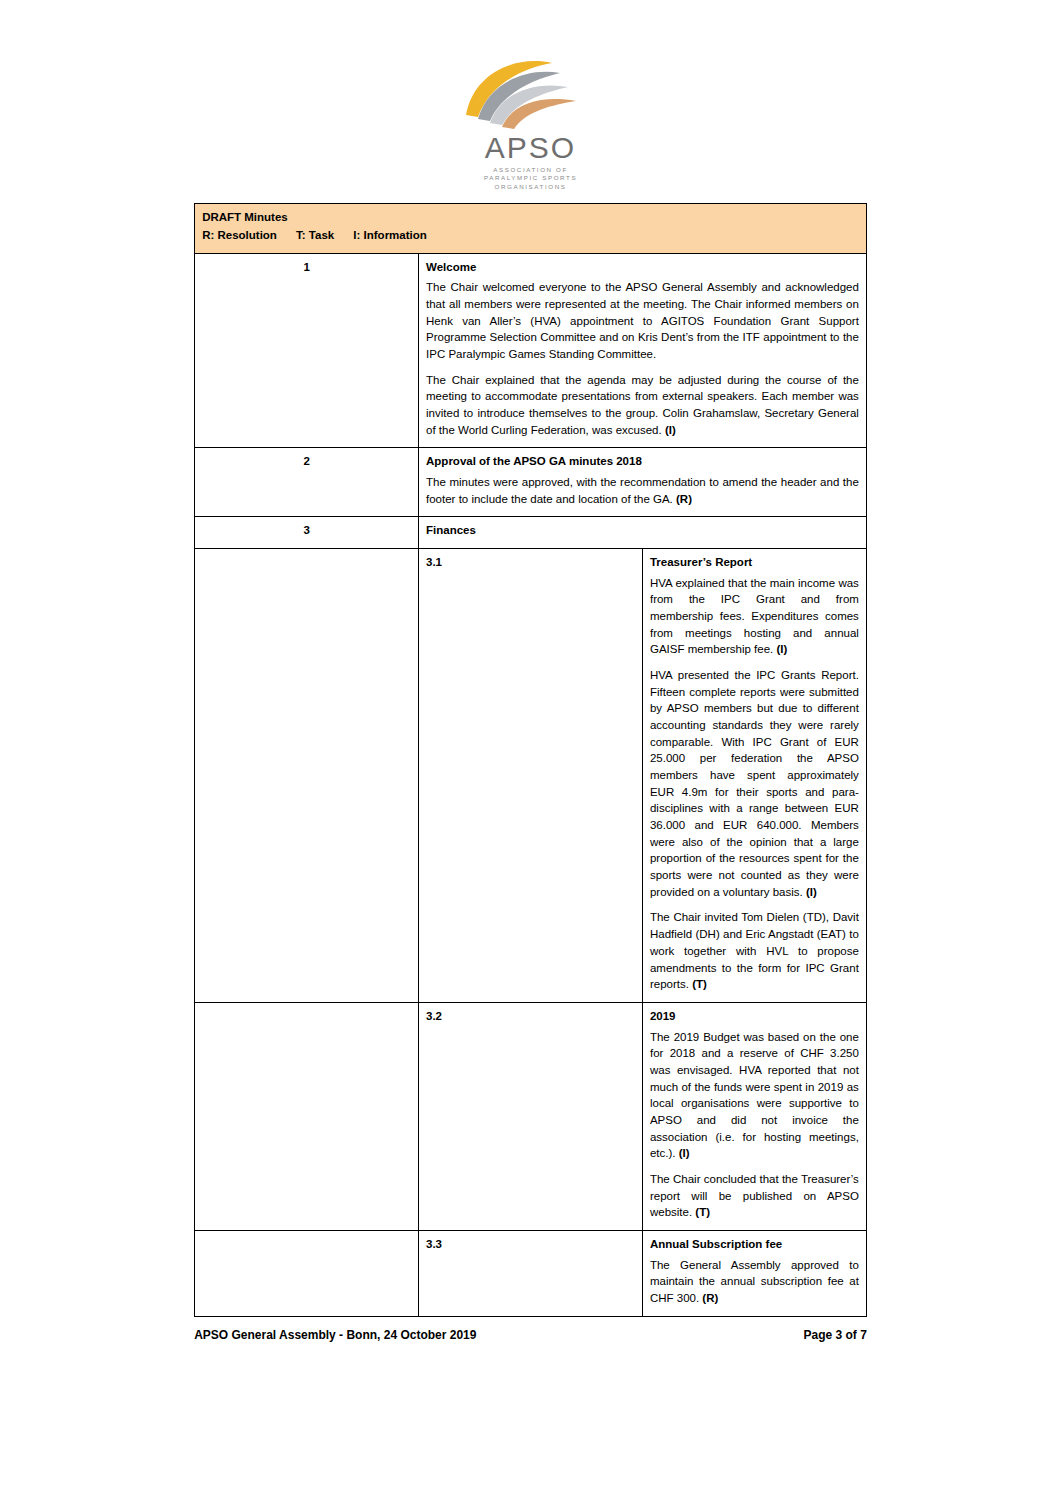APSO
ASSOCIATION OF
PARALYMPIC SPORTS
ORGANISATIONS
| DRAFT Minutes R: Resolution T: Task I: Information |
| 1 | Welcome The Chair welcomed everyone to the APSO General Assembly and acknowledged that all members were represented at the meeting. The Chair informed members on Henk van Aller’s (HVA) appointment to AGITOS Foundation Grant Support Programme Selection Committee and on Kris Dent’s from the ITF appointment to the IPC Paralympic Games Standing Committee. The Chair explained that the agenda may be adjusted during the course of the meeting to accommodate presentations from external speakers. Each member was invited to introduce themselves to the group. Colin Grahamslaw, Secretary General of the World Curling Federation, was excused. (I) |
| 2 | Approval of the APSO GA minutes 2018 The minutes were approved, with the recommendation to amend the header and the footer to include the date and location of the GA. (R) |
| 3 | Finances |
| | 3.1 | Treasurer’s Report HVA explained that the main income was from the IPC Grant and from membership fees. Expenditures comes from meetings hosting and annual GAISF membership fee. (I) HVA presented the IPC Grants Report. Fifteen complete reports were submitted by APSO members but due to different accounting standards they were rarely comparable. With IPC Grant of EUR 25.000 per federation the APSO members have spent approximately EUR 4.9m for their sports and para-disciplines with a range between EUR 36.000 and EUR 640.000. Members were also of the opinion that a large proportion of the resources spent for the sports were not counted as they were provided on a voluntary basis. (I) The Chair invited Tom Dielen (TD), Davit Hadfield (DH) and Eric Angstadt (EAT) to work together with HVL to propose amendments to the form for IPC Grant reports. (T) |
| | 3.2 | 2019 The 2019 Budget was based on the one for 2018 and a reserve of CHF 3.250 was envisaged. HVA reported that not much of the funds were spent in 2019 as local organisations were supportive to APSO and did not invoice the association (i.e. for hosting meetings, etc.). (I) The Chair concluded that the Treasurer’s report will be published on APSO website. (T) |
| | 3.3 | Annual Subscription fee The General Assembly approved to maintain the annual subscription fee at CHF 300. (R) |
APSO General Assembly - Bonn, 24 October 2019
Page 3 of 7